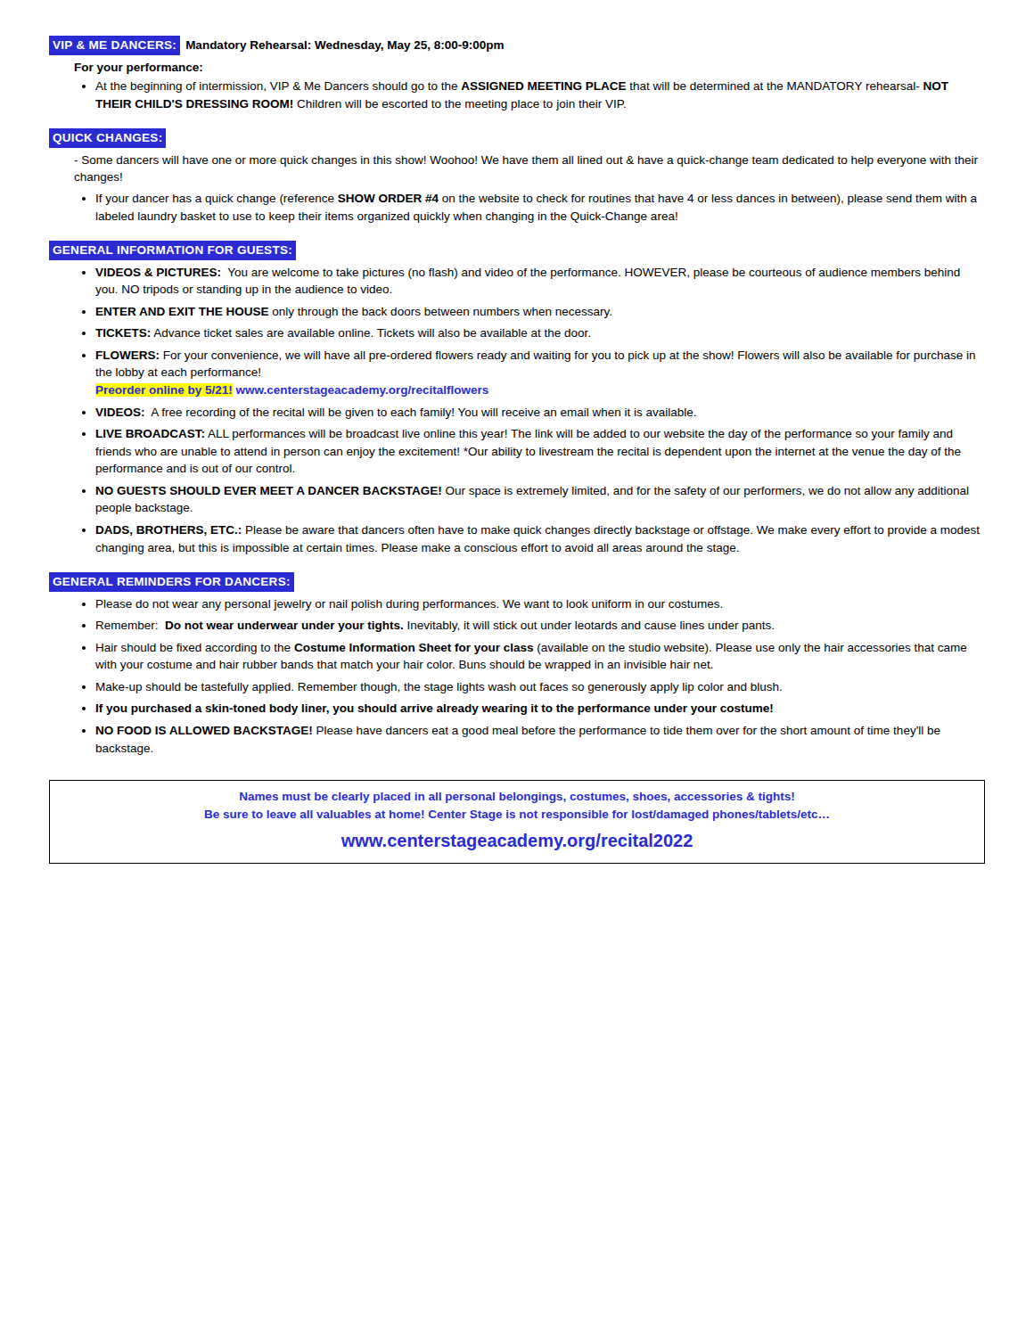VIP & ME DANCERS: Mandatory Rehearsal: Wednesday, May 25, 8:00-9:00pm
For your performance:
At the beginning of intermission, VIP & Me Dancers should go to the ASSIGNED MEETING PLACE that will be determined at the MANDATORY rehearsal- NOT THEIR CHILD'S DRESSING ROOM! Children will be escorted to the meeting place to join their VIP.
QUICK CHANGES:
- Some dancers will have one or more quick changes in this show! Woohoo! We have them all lined out & have a quick-change team dedicated to help everyone with their changes!
If your dancer has a quick change (reference SHOW ORDER #4 on the website to check for routines that have 4 or less dances in between), please send them with a labeled laundry basket to use to keep their items organized quickly when changing in the Quick-Change area!
GENERAL INFORMATION FOR GUESTS:
VIDEOS & PICTURES: You are welcome to take pictures (no flash) and video of the performance. HOWEVER, please be courteous of audience members behind you. NO tripods or standing up in the audience to video.
ENTER AND EXIT THE HOUSE only through the back doors between numbers when necessary.
TICKETS: Advance ticket sales are available online. Tickets will also be available at the door.
FLOWERS: For your convenience, we will have all pre-ordered flowers ready and waiting for you to pick up at the show! Flowers will also be available for purchase in the lobby at each performance!
Preorder online by 5/21! www.centerstageacademy.org/recitalflowers
VIDEOS: A free recording of the recital will be given to each family! You will receive an email when it is available.
LIVE BROADCAST: ALL performances will be broadcast live online this year! The link will be added to our website the day of the performance so your family and friends who are unable to attend in person can enjoy the excitement! *Our ability to livestream the recital is dependent upon the internet at the venue the day of the performance and is out of our control.
NO GUESTS SHOULD EVER MEET A DANCER BACKSTAGE! Our space is extremely limited, and for the safety of our performers, we do not allow any additional people backstage.
DADS, BROTHERS, ETC.: Please be aware that dancers often have to make quick changes directly backstage or offstage. We make every effort to provide a modest changing area, but this is impossible at certain times. Please make a conscious effort to avoid all areas around the stage.
GENERAL REMINDERS FOR DANCERS:
Please do not wear any personal jewelry or nail polish during performances. We want to look uniform in our costumes.
Remember: Do not wear underwear under your tights. Inevitably, it will stick out under leotards and cause lines under pants.
Hair should be fixed according to the Costume Information Sheet for your class (available on the studio website). Please use only the hair accessories that came with your costume and hair rubber bands that match your hair color. Buns should be wrapped in an invisible hair net.
Make-up should be tastefully applied. Remember though, the stage lights wash out faces so generously apply lip color and blush.
If you purchased a skin-toned body liner, you should arrive already wearing it to the performance under your costume!
NO FOOD IS ALLOWED BACKSTAGE! Please have dancers eat a good meal before the performance to tide them over for the short amount of time they'll be backstage.
Names must be clearly placed in all personal belongings, costumes, shoes, accessories & tights!
Be sure to leave all valuables at home! Center Stage is not responsible for lost/damaged phones/tablets/etc…
www.centerstageacademy.org/recital2022